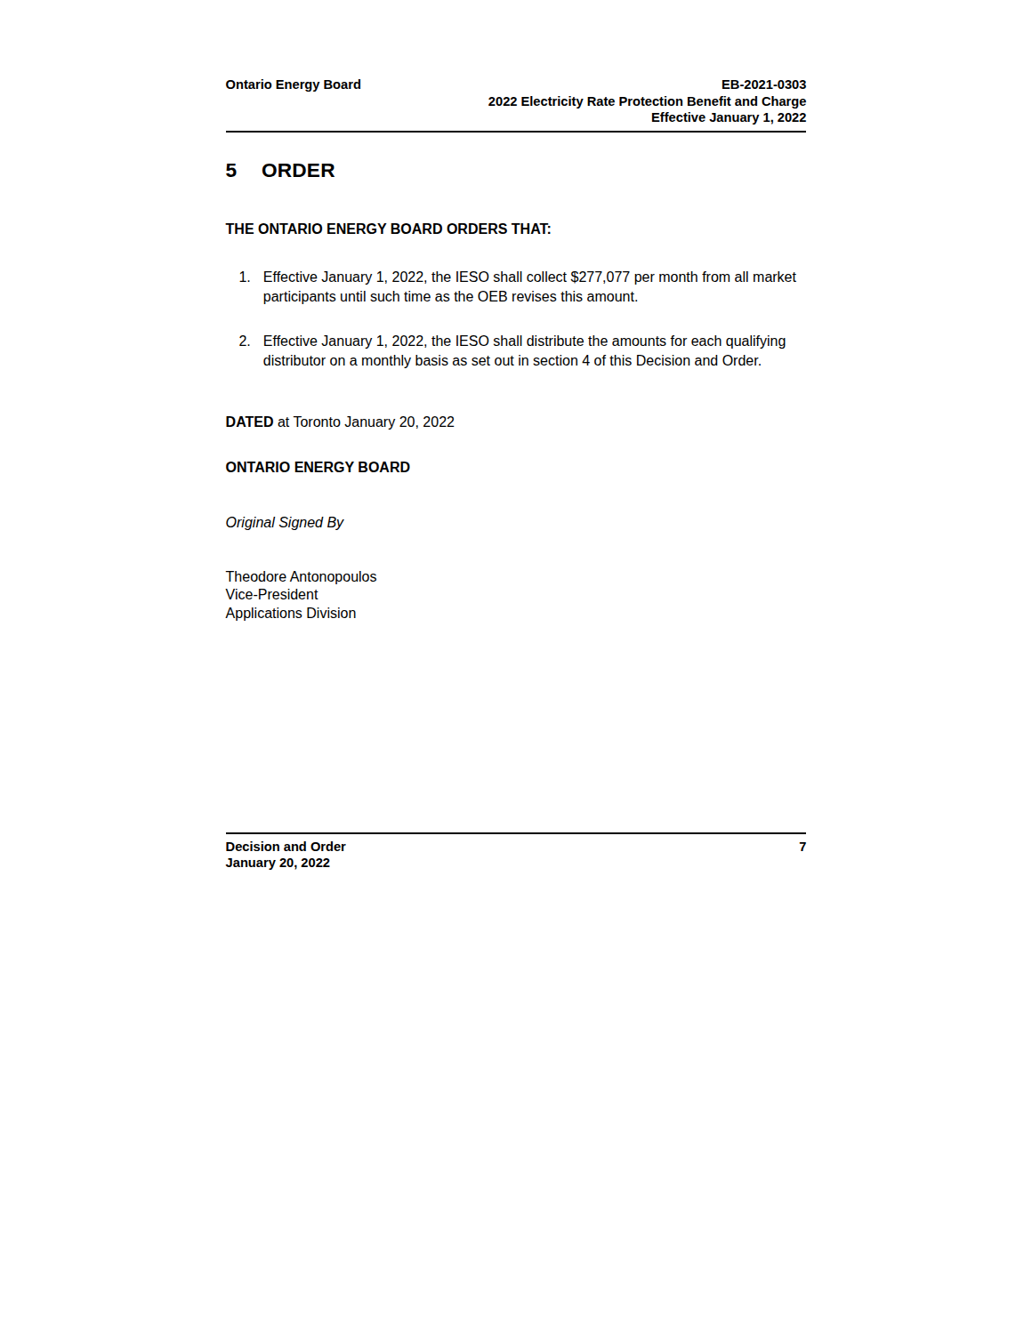Ontario Energy Board
EB-2021-0303
2022 Electricity Rate Protection Benefit and Charge
Effective January 1, 2022
5 ORDER
THE ONTARIO ENERGY BOARD ORDERS THAT:
Effective January 1, 2022, the IESO shall collect $277,077 per month from all market participants until such time as the OEB revises this amount.
Effective January 1, 2022, the IESO shall distribute the amounts for each qualifying distributor on a monthly basis as set out in section 4 of this Decision and Order.
DATED at Toronto January 20, 2022
ONTARIO ENERGY BOARD
Original Signed By
Theodore Antonopoulos
Vice-President
Applications Division
Decision and Order
January 20, 2022
7